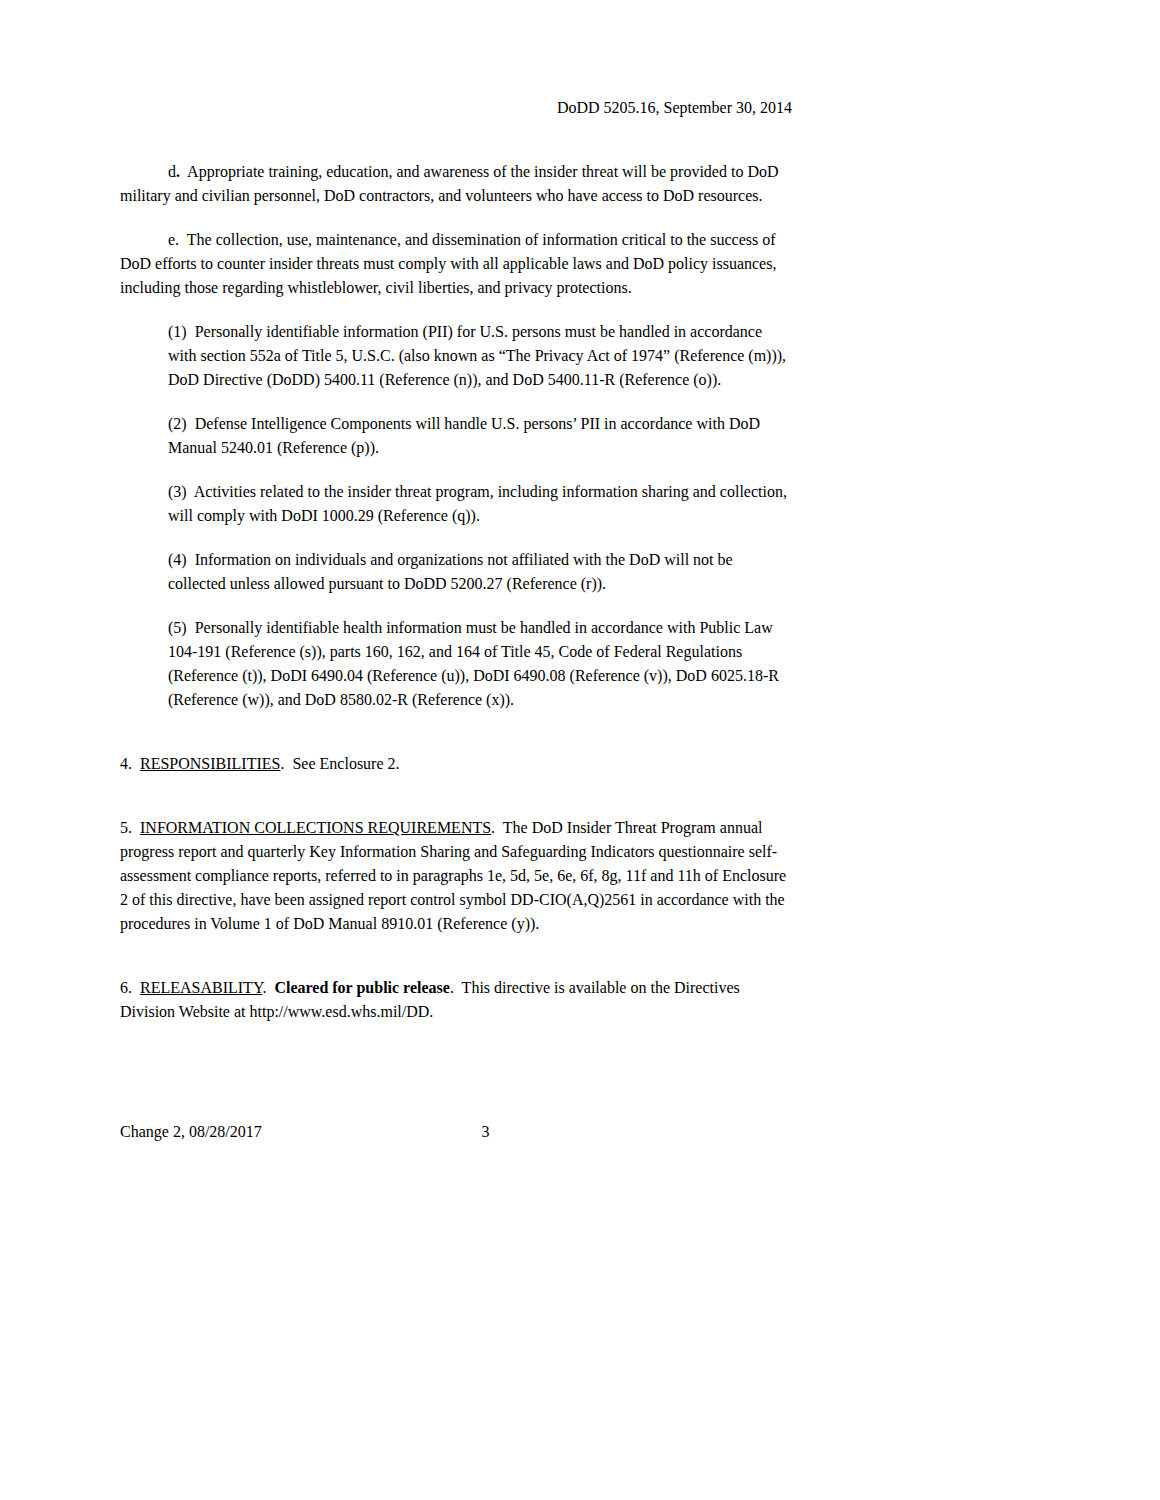DoDD 5205.16, September 30, 2014
d. Appropriate training, education, and awareness of the insider threat will be provided to DoD military and civilian personnel, DoD contractors, and volunteers who have access to DoD resources.
e. The collection, use, maintenance, and dissemination of information critical to the success of DoD efforts to counter insider threats must comply with all applicable laws and DoD policy issuances, including those regarding whistleblower, civil liberties, and privacy protections.
(1) Personally identifiable information (PII) for U.S. persons must be handled in accordance with section 552a of Title 5, U.S.C. (also known as “The Privacy Act of 1974” (Reference (m))), DoD Directive (DoDD) 5400.11 (Reference (n)), and DoD 5400.11-R (Reference (o)).
(2) Defense Intelligence Components will handle U.S. persons’ PII in accordance with DoD Manual 5240.01 (Reference (p)).
(3) Activities related to the insider threat program, including information sharing and collection, will comply with DoDI 1000.29 (Reference (q)).
(4) Information on individuals and organizations not affiliated with the DoD will not be collected unless allowed pursuant to DoDD 5200.27 (Reference (r)).
(5) Personally identifiable health information must be handled in accordance with Public Law 104-191 (Reference (s)), parts 160, 162, and 164 of Title 45, Code of Federal Regulations (Reference (t)), DoDI 6490.04 (Reference (u)), DoDI 6490.08 (Reference (v)), DoD 6025.18-R (Reference (w)), and DoD 8580.02-R (Reference (x)).
4. RESPONSIBILITIES. See Enclosure 2.
5. INFORMATION COLLECTIONS REQUIREMENTS. The DoD Insider Threat Program annual progress report and quarterly Key Information Sharing and Safeguarding Indicators questionnaire self-assessment compliance reports, referred to in paragraphs 1e, 5d, 5e, 6e, 6f, 8g, 11f and 11h of Enclosure 2 of this directive, have been assigned report control symbol DD-CIO(A,Q)2561 in accordance with the procedures in Volume 1 of DoD Manual 8910.01 (Reference (y)).
6. RELEASABILITY. Cleared for public release. This directive is available on the Directives Division Website at http://www.esd.whs.mil/DD.
Change 2, 08/28/2017 3